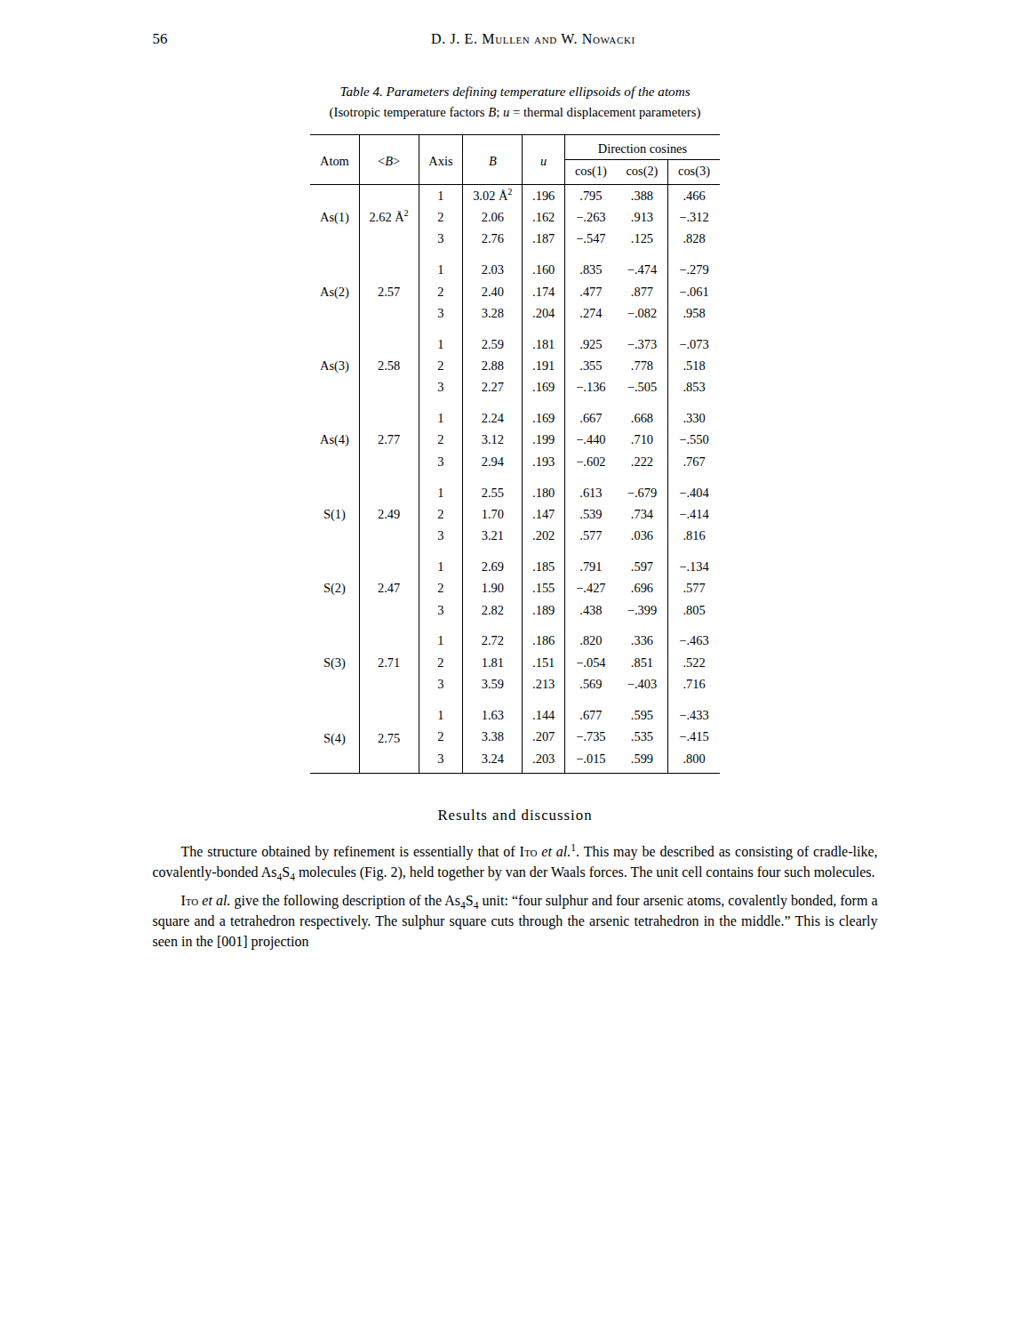56 D. J. E. Mullen and W. Nowacki
Table 4. Parameters defining temperature ellipsoids of the atoms (Isotropic temperature factors B; u = thermal displacement parameters)
| Atom | < B > | Axis | B | u | Direction cosines |
| --- | --- | --- | --- | --- | --- |
| cos(1) | cos(2) | cos(3) |
| As(1) | 2.62 Å 2 | 1 | 3.02 Å 2 | .196 | .795 | .388 | .466 |
| 2 | 2.06 | .162 | −.263 | .913 | −.312 |
| 3 | 2.76 | .187 | −.547 | .125 | .828 |
| As(2) | 2.57 | 1 | 2.03 | .160 | .835 | −.474 | −.279 |
| 2 | 2.40 | .174 | .477 | .877 | −.061 |
| 3 | 3.28 | .204 | .274 | −.082 | .958 |
| As(3) | 2.58 | 1 | 2.59 | .181 | .925 | −.373 | −.073 |
| 2 | 2.88 | .191 | .355 | .778 | .518 |
| 3 | 2.27 | .169 | −.136 | −.505 | .853 |
| As(4) | 2.77 | 1 | 2.24 | .169 | .667 | .668 | .330 |
| 2 | 3.12 | .199 | −.440 | .710 | −.550 |
| 3 | 2.94 | .193 | −.602 | .222 | .767 |
| S(1) | 2.49 | 1 | 2.55 | .180 | .613 | −.679 | −.404 |
| 2 | 1.70 | .147 | .539 | .734 | −.414 |
| 3 | 3.21 | .202 | .577 | .036 | .816 |
| S(2) | 2.47 | 1 | 2.69 | .185 | .791 | .597 | −.134 |
| 2 | 1.90 | .155 | −.427 | .696 | .577 |
| 3 | 2.82 | .189 | .438 | −.399 | .805 |
| S(3) | 2.71 | 1 | 2.72 | .186 | .820 | .336 | −.463 |
| 2 | 1.81 | .151 | −.054 | .851 | .522 |
| 3 | 3.59 | .213 | .569 | −.403 | .716 |
| S(4) | 2.75 | 1 | 1.63 | .144 | .677 | .595 | −.433 |
| 2 | 3.38 | .207 | −.735 | .535 | −.415 |
| 3 | 3.24 | .203 | −.015 | .599 | .800 |
Results and discussion
The structure obtained by refinement is essentially that of Ito et al.1. This may be described as consisting of cradle-like, covalently-bonded As4S4 molecules (Fig. 2), held together by van der Waals forces. The unit cell contains four such molecules.
Ito et al. give the following description of the As4S4 unit: “four sulphur and four arsenic atoms, covalently bonded, form a square and a tetrahedron respectively. The sulphur square cuts through the arsenic tetrahedron in the middle.” This is clearly seen in the [001] projection